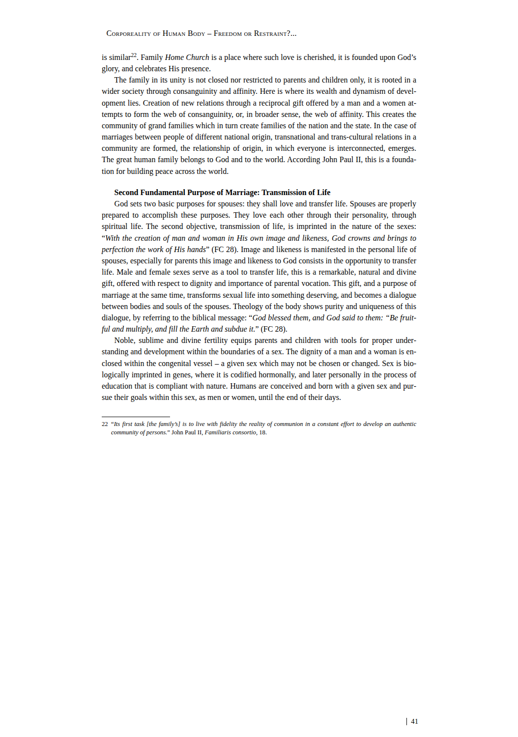Corporeality of Human Body – Freedom or Restraint?...
is similar22. Family Home Church is a place where such love is cherished, it is founded upon God’s glory, and celebrates His presence.
The family in its unity is not closed nor restricted to parents and children only, it is rooted in a wider society through consanguinity and affinity. Here is where its wealth and dynamism of development lies. Creation of new relations through a reciprocal gift offered by a man and a women attempts to form the web of consanguinity, or, in broader sense, the web of affinity. This creates the community of grand families which in turn create families of the nation and the state. In the case of marriages between people of different national origin, transnational and trans-cultural relations in a community are formed, the relationship of origin, in which everyone is interconnected, emerges. The great human family belongs to God and to the world. According John Paul II, this is a foundation for building peace across the world.
Second Fundamental Purpose of Marriage: Transmission of Life
God sets two basic purposes for spouses: they shall love and transfer life. Spouses are properly prepared to accomplish these purposes. They love each other through their personality, through spiritual life. The second objective, transmission of life, is imprinted in the nature of the sexes: “With the creation of man and woman in His own image and likeness, God crowns and brings to perfection the work of His hands” (FC 28). Image and likeness is manifested in the personal life of spouses, especially for parents this image and likeness to God consists in the opportunity to transfer life. Male and female sexes serve as a tool to transfer life, this is a remarkable, natural and divine gift, offered with respect to dignity and importance of parental vocation. This gift, and a purpose of marriage at the same time, transforms sexual life into something deserving, and becomes a dialogue between bodies and souls of the spouses. Theology of the body shows purity and uniqueness of this dialogue, by referring to the biblical message: “God blessed them, and God said to them: “Be fruitful and multiply, and fill the Earth and subdue it.” (FC 28).
Noble, sublime and divine fertility equips parents and children with tools for proper understanding and development within the boundaries of a sex. The dignity of a man and a woman is enclosed within the congenital vessel – a given sex which may not be chosen or changed. Sex is biologically imprinted in genes, where it is codified hormonally, and later personally in the process of education that is compliant with nature. Humans are conceived and born with a given sex and pursue their goals within this sex, as men or women, until the end of their days.
22“Its first task [the family’s] is to live with fidelity the reality of communion in a constant effort to develop an authentic community of persons.” John Paul II, Familiaris consortio, 18.
41